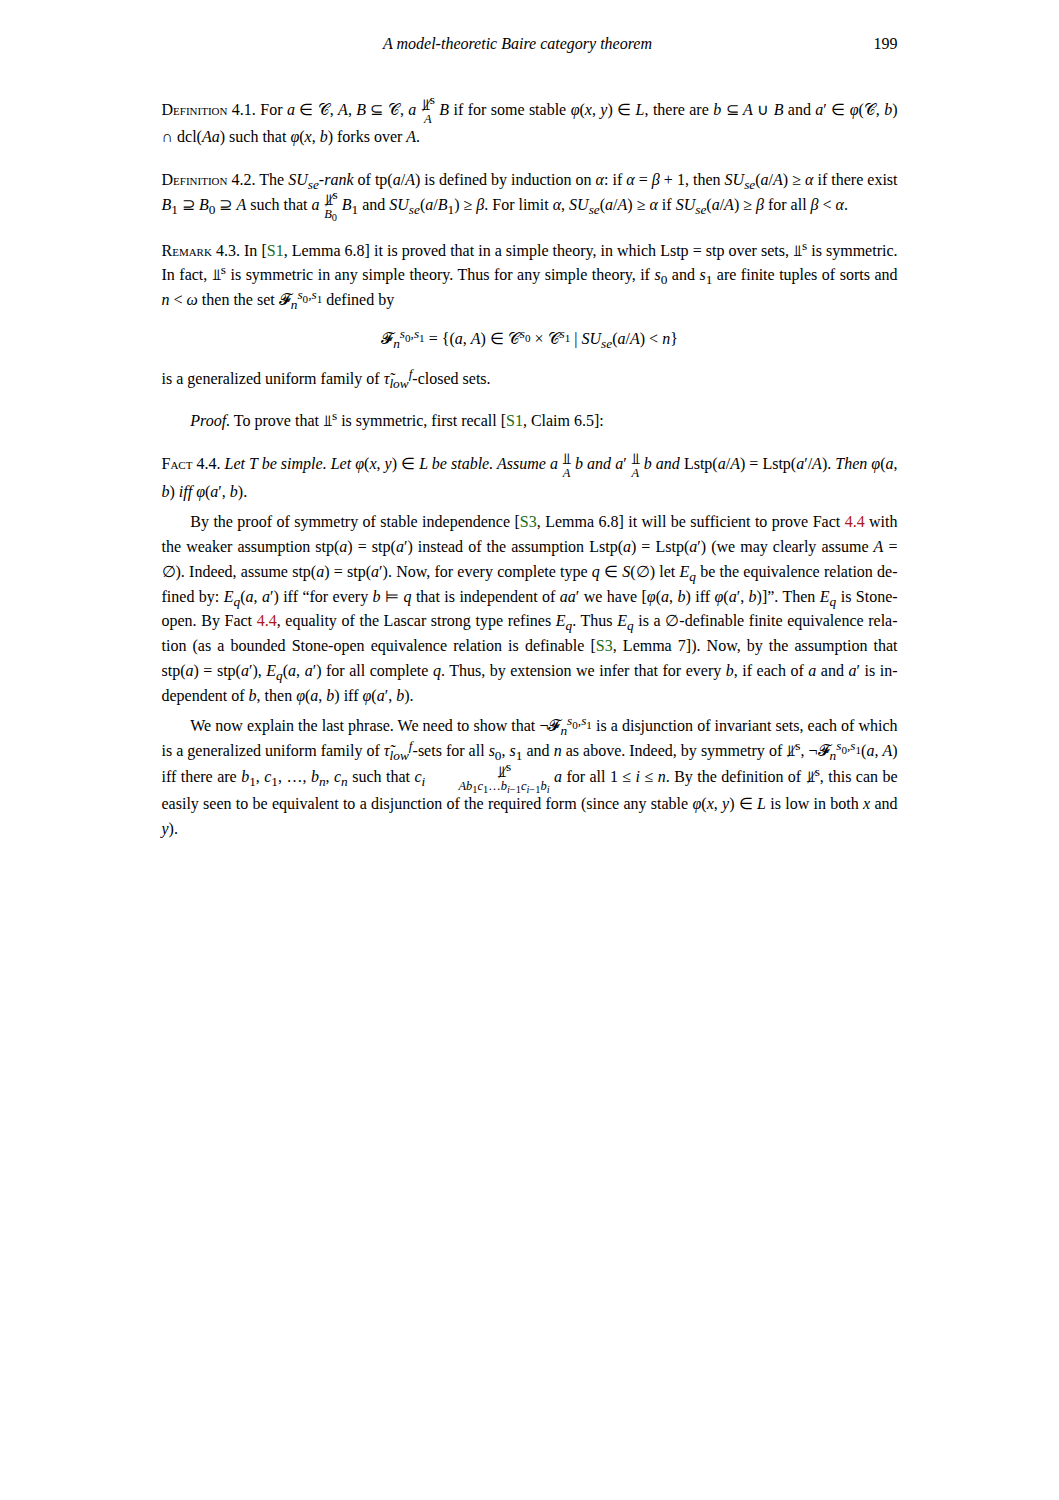A model-theoretic Baire category theorem 199
Definition 4.1. For a ∈ 𝒞, A, B ⊆ 𝒞, a ⫫̸s A B if for some stable φ(x, y) ∈ L, there are b ⊆ A ∪ B and a′ ∈ φ(𝒞, b) ∩ dcl(Aa) such that φ(x, b) forks over A.
Definition 4.2. The SUse-rank of tp(a/A) is defined by induction on α: if α = β + 1, then SUse(a/A) ≥ α if there exist B1 ⊇ B0 ⊇ A such that a ⫫̸s B0 B1 and SUse(a/B1) ≥ β. For limit α, SUse(a/A) ≥ α if SUse(a/A) ≥ β for all β < α.
Remark 4.3. In [S1, Lemma 6.8] it is proved that in a simple theory, in which Lstp = stp over sets, ⫫s is symmetric. In fact, ⫫s is symmetric in any simple theory. Thus for any simple theory, if s0 and s1 are finite tuples of sorts and n < ω then the set 𝓕ns0,s1 defined by
𝓕ns0,s1 = {(a, A) ∈ 𝒞s0 × 𝒞s1 | SUse(a/A) < n}
is a generalized uniform family of τ̃lowf-closed sets.
Proof. To prove that ⫫s is symmetric, first recall [S1, Claim 6.5]:
Fact 4.4. Let T be simple. Let φ(x, y) ∈ L be stable. Assume a ⫫A b and a′ ⫫A b and Lstp(a/A) = Lstp(a′/A). Then φ(a, b) iff φ(a′, b).
By the proof of symmetry of stable independence [S3, Lemma 6.8] it will be sufficient to prove Fact 4.4 with the weaker assumption stp(a) = stp(a′) instead of the assumption Lstp(a) = Lstp(a′) (we may clearly assume A = ∅). Indeed, assume stp(a) = stp(a′). Now, for every complete type q ∈ S(∅) let Eq be the equivalence relation defined by: Eq(a, a′) iff “for every b ⊨ q that is independent of aa′ we have [φ(a, b) iff φ(a′, b)]”. Then Eq is Stone-open. By Fact 4.4, equality of the Lascar strong type refines Eq. Thus Eq is a ∅-definable finite equivalence relation (as a bounded Stone-open equivalence relation is definable [S3, Lemma 7]). Now, by the assumption that stp(a) = stp(a′), Eq(a, a′) for all complete q. Thus, by extension we infer that for every b, if each of a and a′ is independent of b, then φ(a, b) iff φ(a′, b).
We now explain the last phrase. We need to show that ¬𝓕ns0,s1 is a disjunction of invariant sets, each of which is a generalized uniform family of τ̃lowf-sets for all s0, s1 and n as above. Indeed, by symmetry of ⫫̸s, ¬𝓕ns0,s1(a, A) iff there are b1, c1, …, bn, cn such that ci ⫫̸s Ab1c1…bi−1ci−1bi a for all 1 ≤ i ≤ n. By the definition of ⫫̸s, this can be easily seen to be equivalent to a disjunction of the required form (since any stable φ(x, y) ∈ L is low in both x and y).